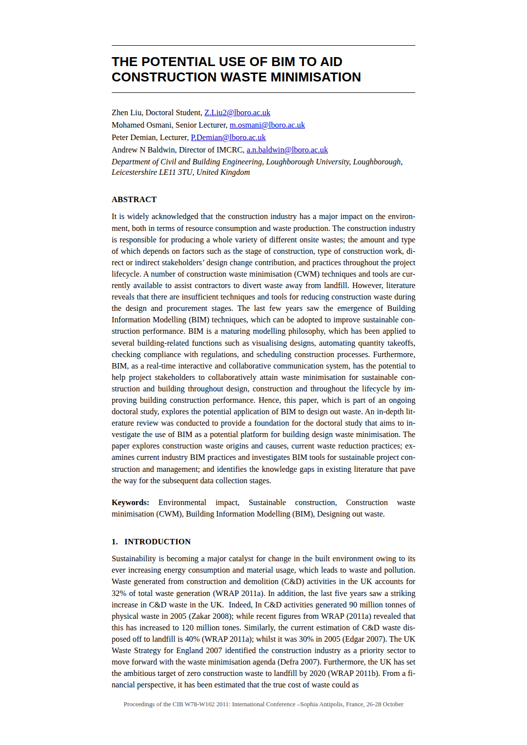The Potential Use of BIM to Aid Construction Waste Minimisation
Zhen Liu, Doctoral Student, Z.Liu2@lboro.ac.uk
Mohamed Osmani, Senior Lecturer, m.osmani@lboro.ac.uk
Peter Demian, Lecturer, P.Demian@lboro.ac.uk
Andrew N Baldwin, Director of IMCRC, a.n.baldwin@lboro.ac.uk
Department of Civil and Building Engineering, Loughborough University, Loughborough, Leicestershire LE11 3TU, United Kingdom
ABSTRACT
It is widely acknowledged that the construction industry has a major impact on the environment, both in terms of resource consumption and waste production. The construction industry is responsible for producing a whole variety of different onsite wastes; the amount and type of which depends on factors such as the stage of construction, type of construction work, direct or indirect stakeholders’ design change contribution, and practices throughout the project lifecycle. A number of construction waste minimisation (CWM) techniques and tools are currently available to assist contractors to divert waste away from landfill. However, literature reveals that there are insufficient techniques and tools for reducing construction waste during the design and procurement stages. The last few years saw the emergence of Building Information Modelling (BIM) techniques, which can be adopted to improve sustainable construction performance. BIM is a maturing modelling philosophy, which has been applied to several building-related functions such as visualising designs, automating quantity takeoffs, checking compliance with regulations, and scheduling construction processes. Furthermore, BIM, as a real-time interactive and collaborative communication system, has the potential to help project stakeholders to collaboratively attain waste minimisation for sustainable construction and building throughout design, construction and throughout the lifecycle by improving building construction performance. Hence, this paper, which is part of an ongoing doctoral study, explores the potential application of BIM to design out waste. An in-depth literature review was conducted to provide a foundation for the doctoral study that aims to investigate the use of BIM as a potential platform for building design waste minimisation. The paper explores construction waste origins and causes, current waste reduction practices; examines current industry BIM practices and investigates BIM tools for sustainable project construction and management; and identifies the knowledge gaps in existing literature that pave the way for the subsequent data collection stages.
Keywords: Environmental impact, Sustainable construction, Construction waste minimisation (CWM), Building Information Modelling (BIM), Designing out waste.
1. INTRODUCTION
Sustainability is becoming a major catalyst for change in the built environment owing to its ever increasing energy consumption and material usage, which leads to waste and pollution. Waste generated from construction and demolition (C&D) activities in the UK accounts for 32% of total waste generation (WRAP 2011a). In addition, the last five years saw a striking increase in C&D waste in the UK. Indeed, In C&D activities generated 90 million tonnes of physical waste in 2005 (Zakar 2008); while recent figures from WRAP (2011a) revealed that this has increased to 120 million tones. Similarly, the current estimation of C&D waste disposed off to landfill is 40% (WRAP 2011a); whilst it was 30% in 2005 (Edgar 2007). The UK Waste Strategy for England 2007 identified the construction industry as a priority sector to move forward with the waste minimisation agenda (Defra 2007). Furthermore, the UK has set the ambitious target of zero construction waste to landfill by 2020 (WRAP 2011b). From a financial perspective, it has been estimated that the true cost of waste could as
Proceedings of the CIB W78-W102 2011: International Conference –Sophia Antipolis, France, 26-28 October